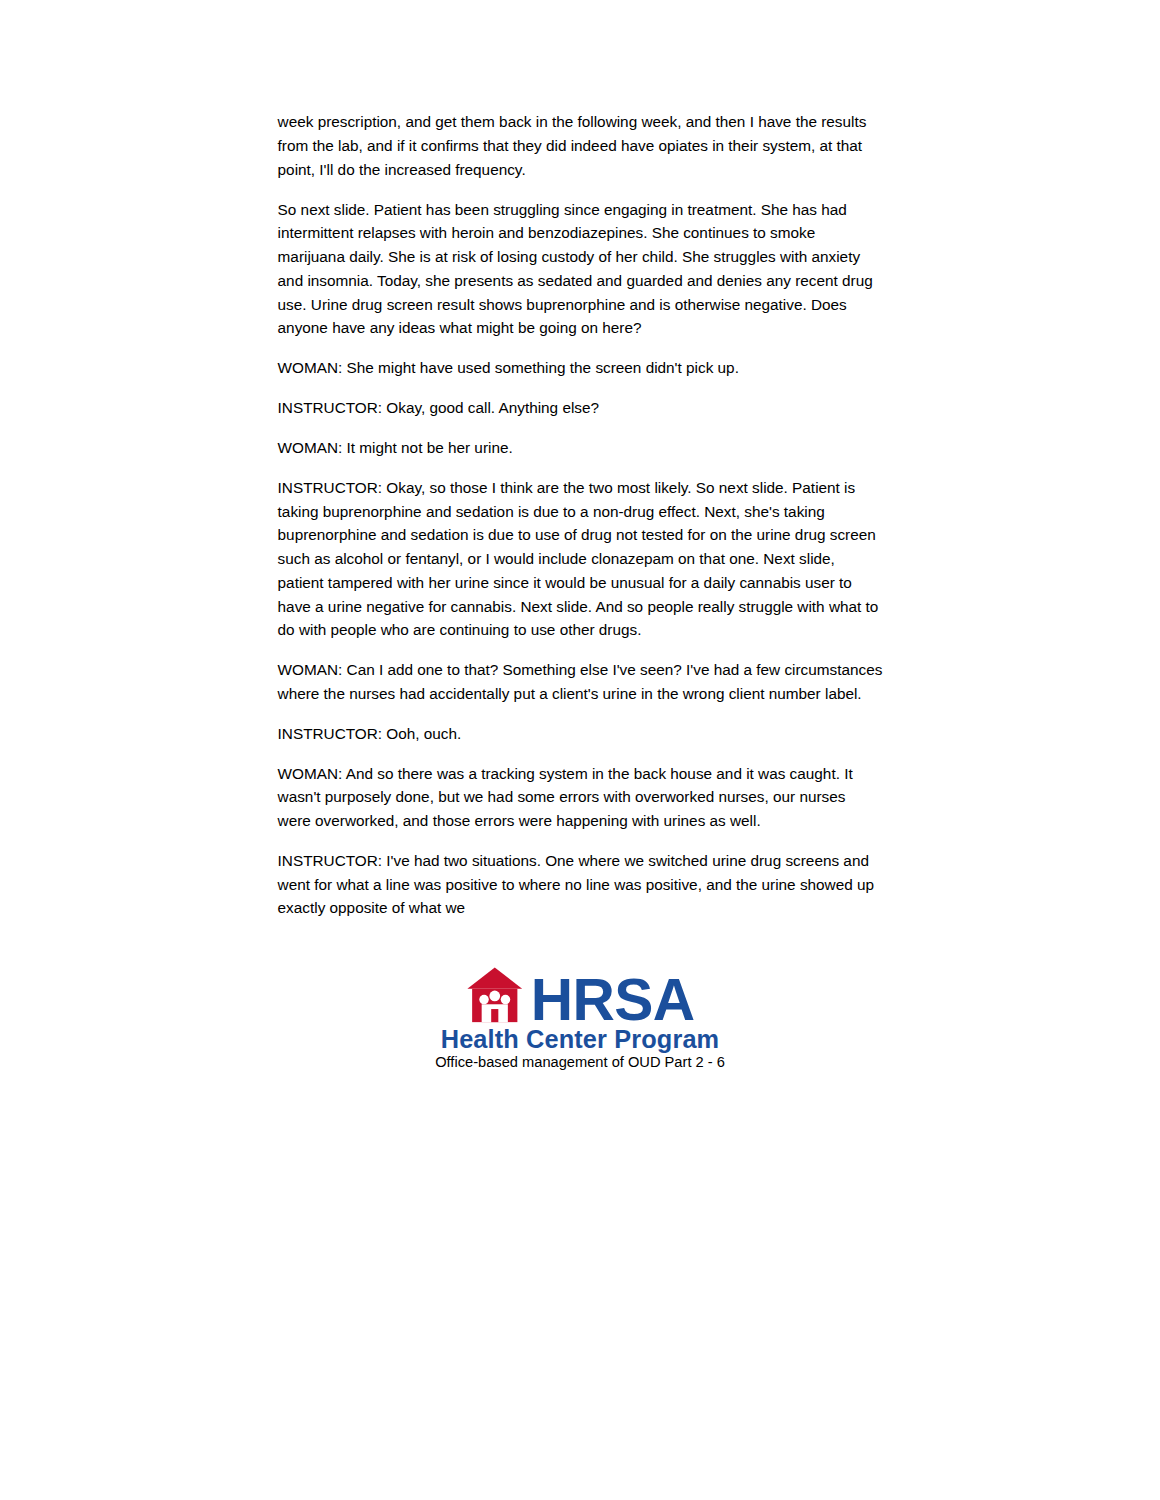week prescription, and get them back in the following week, and then I have the results from the lab, and if it confirms that they did indeed have opiates in their system, at that point, I'll do the increased frequency.
So next slide. Patient has been struggling since engaging in treatment. She has had intermittent relapses with heroin and benzodiazepines. She continues to smoke marijuana daily. She is at risk of losing custody of her child. She struggles with anxiety and insomnia. Today, she presents as sedated and guarded and denies any recent drug use. Urine drug screen result shows buprenorphine and is otherwise negative. Does anyone have any ideas what might be going on here?
WOMAN: She might have used something the screen didn't pick up.
INSTRUCTOR: Okay, good call. Anything else?
WOMAN: It might not be her urine.
INSTRUCTOR: Okay, so those I think are the two most likely. So next slide. Patient is taking buprenorphine and sedation is due to a non-drug effect. Next, she's taking buprenorphine and sedation is due to use of drug not tested for on the urine drug screen such as alcohol or fentanyl, or I would include clonazepam on that one. Next slide, patient tampered with her urine since it would be unusual for a daily cannabis user to have a urine negative for cannabis. Next slide. And so people really struggle with what to do with people who are continuing to use other drugs.
WOMAN: Can I add one to that? Something else I've seen? I've had a few circumstances where the nurses had accidentally put a client's urine in the wrong client number label.
INSTRUCTOR: Ooh, ouch.
WOMAN: And so there was a tracking system in the back house and it was caught. It wasn't purposely done, but we had some errors with overworked nurses, our nurses were overworked, and those errors were happening with urines as well.
INSTRUCTOR: I've had two situations. One where we switched urine drug screens and went for what a line was positive to where no line was positive, and the urine showed up exactly opposite of what we
HRSA
Health Center Program
Office-based management of OUD Part 2 - 6